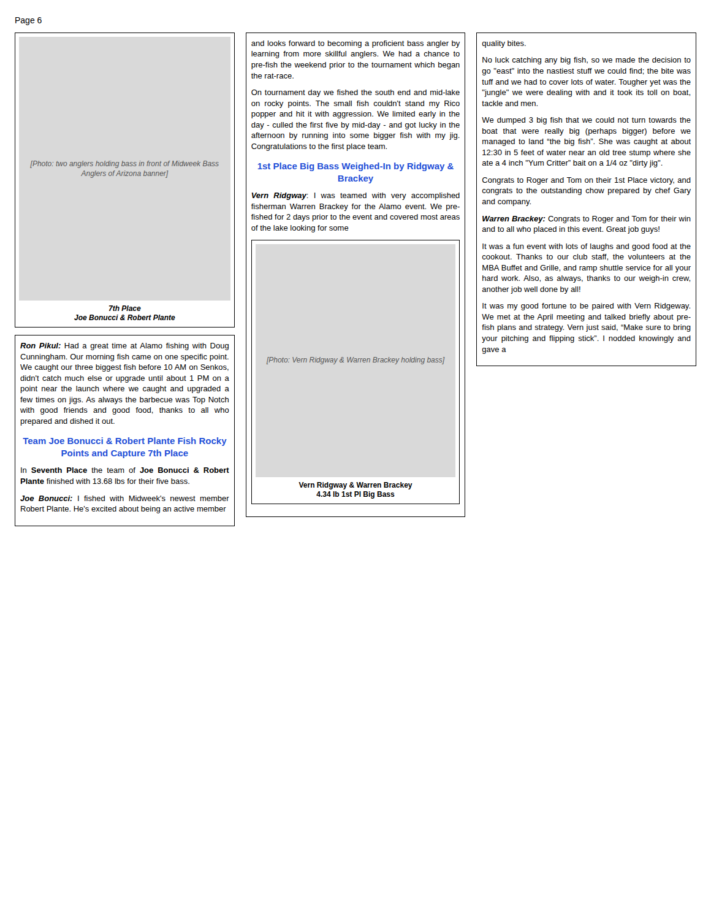Page 6
[Photo: two anglers holding bass in front of Midweek Bass Anglers of Arizona banner]
7th Place
Joe Bonucci & Robert Plante
Ron Pikul: Had a great time at Alamo fishing with Doug Cunningham. Our morning fish came on one specific point. We caught our three biggest fish before 10 AM on Senkos, didn't catch much else or upgrade until about 1 PM on a point near the launch where we caught and upgraded a few times on jigs. As always the barbecue was Top Notch with good friends and good food, thanks to all who prepared and dished it out.
Team Joe Bonucci & Robert Plante Fish Rocky Points and Capture 7th Place
In Seventh Place the team of Joe Bonucci & Robert Plante finished with 13.68 lbs for their five bass.
Joe Bonucci: I fished with Midweek's newest member Robert Plante. He's excited about being an active member
and looks forward to becoming a proficient bass angler by learning from more skillful anglers. We had a chance to pre-fish the weekend prior to the tournament which began the rat-race.
On tournament day we fished the south end and mid-lake on rocky points. The small fish couldn't stand my Rico popper and hit it with aggression. We limited early in the day - culled the first five by mid-day - and got lucky in the afternoon by running into some bigger fish with my jig. Congratulations to the first place team.
1st Place Big Bass Weighed-In by Ridgway & Brackey
Vern Ridgway: I was teamed with very accomplished fisherman Warren Brackey for the Alamo event. We pre-fished for 2 days prior to the event and covered most areas of the lake looking for some
[Photo: Vern Ridgway & Warren Brackey holding bass]
Vern Ridgway & Warren Brackey
4.34 lb 1st Pl Big Bass
quality bites.
No luck catching any big fish, so we made the decision to go "east" into the nastiest stuff we could find; the bite was tuff and we had to cover lots of water. Tougher yet was the "jungle" we were dealing with and it took its toll on boat, tackle and men.
We dumped 3 big fish that we could not turn towards the boat that were really big (perhaps bigger) before we managed to land “the big fish”. She was caught at about 12:30 in 5 feet of water near an old tree stump where she ate a 4 inch "Yum Critter” bait on a 1/4 oz "dirty jig".
Congrats to Roger and Tom on their 1st Place victory, and congrats to the outstanding chow prepared by chef Gary and company.
Warren Brackey: Congrats to Roger and Tom for their win and to all who placed in this event. Great job guys!
It was a fun event with lots of laughs and good food at the cookout. Thanks to our club staff, the volunteers at the MBA Buffet and Grille, and ramp shuttle service for all your hard work. Also, as always, thanks to our weigh-in crew, another job well done by all!
It was my good fortune to be paired with Vern Ridgeway. We met at the April meeting and talked briefly about pre-fish plans and strategy. Vern just said, “Make sure to bring your pitching and flipping stick”. I nodded knowingly and gave a